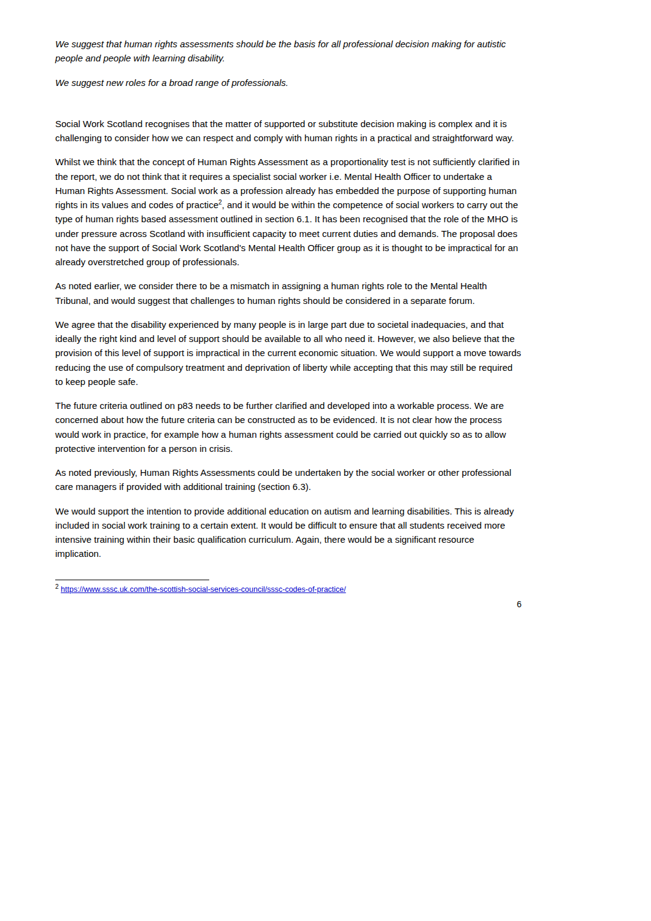We suggest that human rights assessments should be the basis for all professional decision making for autistic people and people with learning disability.
We suggest new roles for a broad range of professionals.
Social Work Scotland recognises that the matter of supported or substitute decision making is complex and it is challenging to consider how we can respect and comply with human rights in a practical and straightforward way.
Whilst we think that the concept of Human Rights Assessment as a proportionality test is not sufficiently clarified in the report, we do not think that it requires a specialist social worker i.e. Mental Health Officer to undertake a Human Rights Assessment. Social work as a profession already has embedded the purpose of supporting human rights in its values and codes of practice2, and it would be within the competence of social workers to carry out the type of human rights based assessment outlined in section 6.1. It has been recognised that the role of the MHO is under pressure across Scotland with insufficient capacity to meet current duties and demands. The proposal does not have the support of Social Work Scotland's Mental Health Officer group as it is thought to be impractical for an already overstretched group of professionals.
As noted earlier, we consider there to be a mismatch in assigning a human rights role to the Mental Health Tribunal, and would suggest that challenges to human rights should be considered in a separate forum.
We agree that the disability experienced by many people is in large part due to societal inadequacies, and that ideally the right kind and level of support should be available to all who need it. However, we also believe that the provision of this level of support is impractical in the current economic situation. We would support a move towards reducing the use of compulsory treatment and deprivation of liberty while accepting that this may still be required to keep people safe.
The future criteria outlined on p83 needs to be further clarified and developed into a workable process. We are concerned about how the future criteria can be constructed as to be evidenced. It is not clear how the process would work in practice, for example how a human rights assessment could be carried out quickly so as to allow protective intervention for a person in crisis.
As noted previously, Human Rights Assessments could be undertaken by the social worker or other professional care managers if provided with additional training (section 6.3).
We would support the intention to provide additional education on autism and learning disabilities. This is already included in social work training to a certain extent. It would be difficult to ensure that all students received more intensive training within their basic qualification curriculum. Again, there would be a significant resource implication.
2 https://www.sssc.uk.com/the-scottish-social-services-council/sssc-codes-of-practice/
6